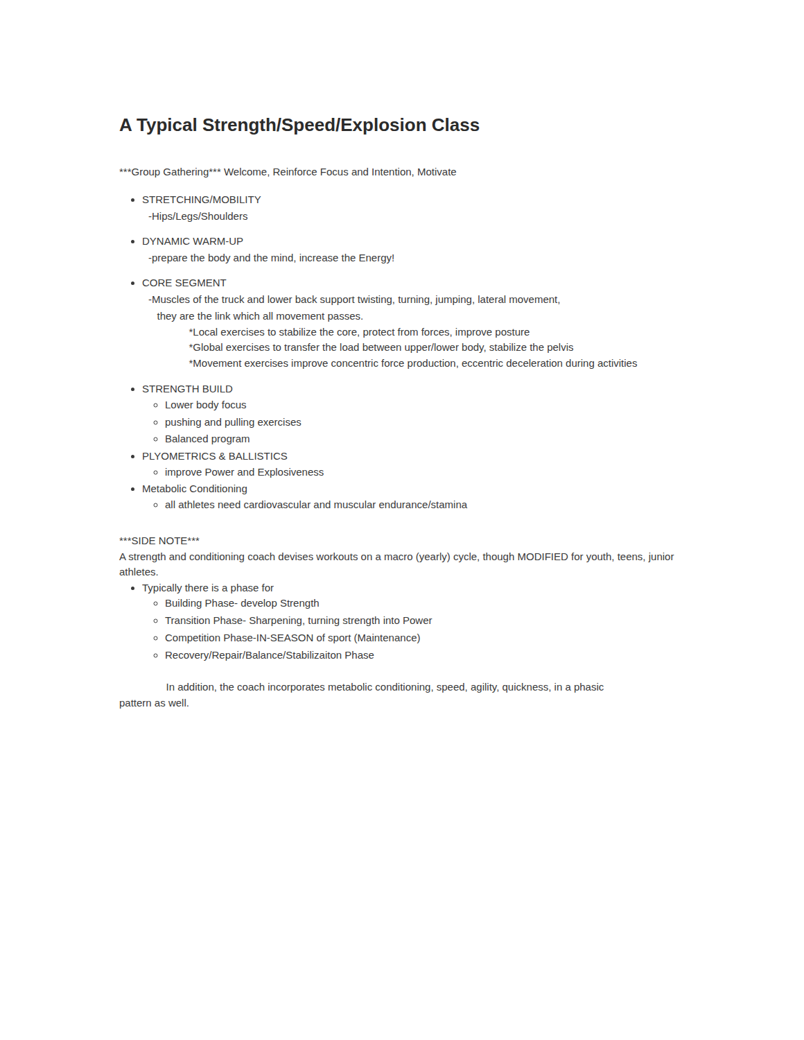A Typical Strength/Speed/Explosion Class
***Group Gathering*** Welcome, Reinforce Focus and Intention, Motivate
STRETCHING/MOBILITY -Hips/Legs/Shoulders
DYNAMIC WARM-UP -prepare the body and the mind, increase the Energy!
CORE SEGMENT -Muscles of the truck and lower back support twisting, turning, jumping, lateral movement, they are the link which all movement passes. *Local exercises to stabilize the core, protect from forces, improve posture *Global exercises to transfer the load between upper/lower body, stabilize the pelvis *Movement exercises improve concentric force production, eccentric deceleration during activities
STRENGTH BUILD
Lower body focus
pushing and pulling exercises
Balanced program
PLYOMETRICS & BALLISTICS
improve Power and Explosiveness
Metabolic Conditioning
all athletes need cardiovascular and muscular endurance/stamina
***SIDE NOTE***
A strength and conditioning coach devises workouts on a macro (yearly) cycle, though MODIFIED for youth, teens, junior athletes.
Typically there is a phase for
Building Phase- develop Strength
Transition Phase- Sharpening, turning strength into Power
Competition Phase-IN-SEASON of sport (Maintenance)
Recovery/Repair/Balance/Stabilizaiton Phase
In addition, the coach incorporates metabolic conditioning, speed, agility, quickness, in a phasic pattern as well.